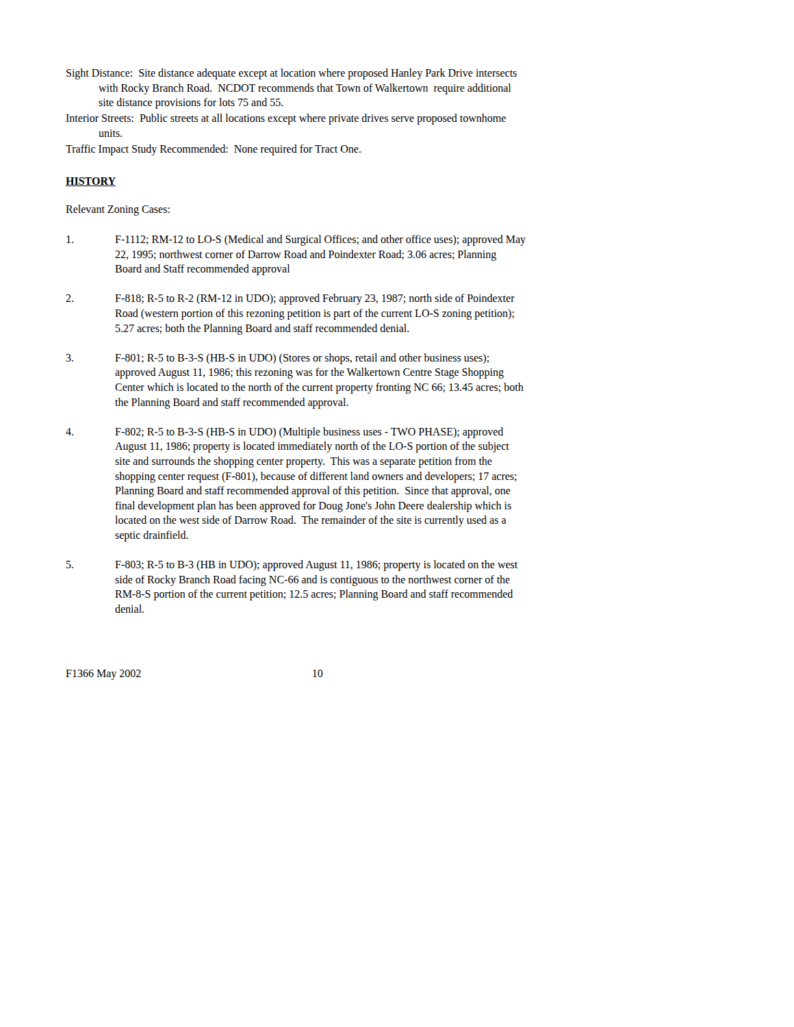Sight Distance: Site distance adequate except at location where proposed Hanley Park Drive intersects with Rocky Branch Road. NCDOT recommends that Town of Walkertown require additional site distance provisions for lots 75 and 55.
Interior Streets: Public streets at all locations except where private drives serve proposed townhome units.
Traffic Impact Study Recommended: None required for Tract One.
HISTORY
Relevant Zoning Cases:
1. F-1112; RM-12 to LO-S (Medical and Surgical Offices; and other office uses); approved May 22, 1995; northwest corner of Darrow Road and Poindexter Road; 3.06 acres; Planning Board and Staff recommended approval
2. F-818; R-5 to R-2 (RM-12 in UDO); approved February 23, 1987; north side of Poindexter Road (western portion of this rezoning petition is part of the current LO-S zoning petition); 5.27 acres; both the Planning Board and staff recommended denial.
3. F-801; R-5 to B-3-S (HB-S in UDO) (Stores or shops, retail and other business uses); approved August 11, 1986; this rezoning was for the Walkertown Centre Stage Shopping Center which is located to the north of the current property fronting NC 66; 13.45 acres; both the Planning Board and staff recommended approval.
4. F-802; R-5 to B-3-S (HB-S in UDO) (Multiple business uses - TWO PHASE); approved August 11, 1986; property is located immediately north of the LO-S portion of the subject site and surrounds the shopping center property. This was a separate petition from the shopping center request (F-801), because of different land owners and developers; 17 acres; Planning Board and staff recommended approval of this petition. Since that approval, one final development plan has been approved for Doug Jone's John Deere dealership which is located on the west side of Darrow Road. The remainder of the site is currently used as a septic drainfield.
5. F-803; R-5 to B-3 (HB in UDO); approved August 11, 1986; property is located on the west side of Rocky Branch Road facing NC-66 and is contiguous to the northwest corner of the RM-8-S portion of the current petition; 12.5 acres; Planning Board and staff recommended denial.
F1366 May 200210